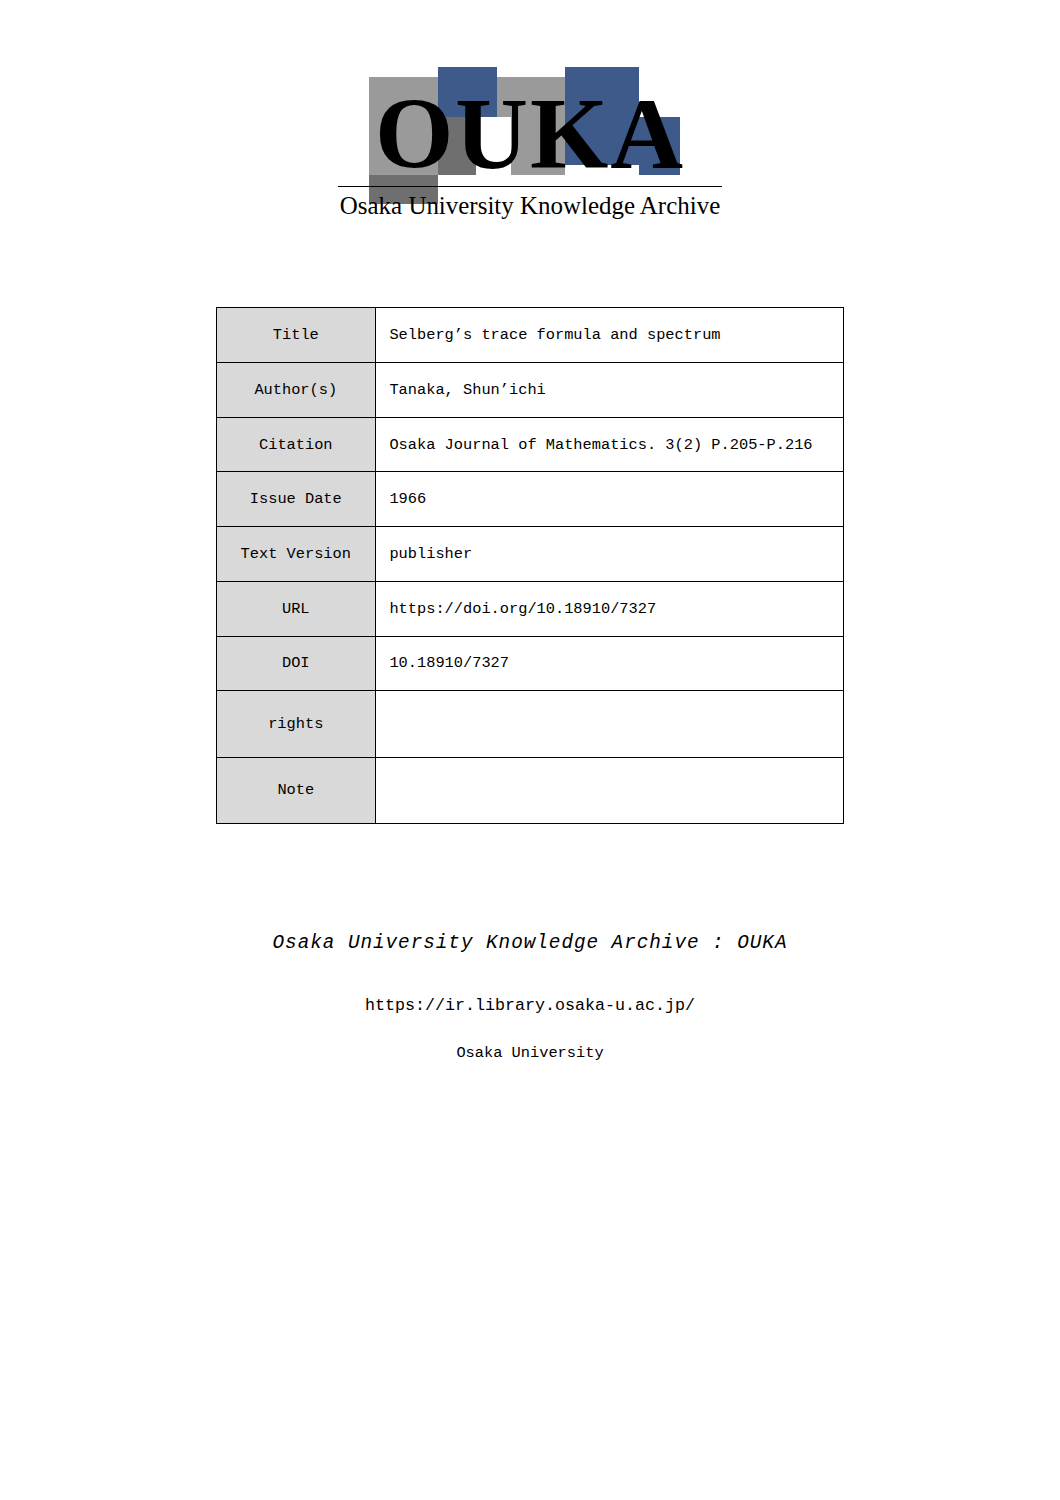OUKA
Osaka University Knowledge Archive
| Title | Selberg’s trace formula and spectrum |
| Author(s) | Tanaka, Shun’ichi |
| Citation | Osaka Journal of Mathematics. 3(2) P.205-P.216 |
| Issue Date | 1966 |
| Text Version | publisher |
| URL | https://doi.org/10.18910/7327 |
| DOI | 10.18910/7327 |
| rights | |
| Note | |
Osaka University Knowledge Archive : OUKA
https://ir.library.osaka-u.ac.jp/
Osaka University